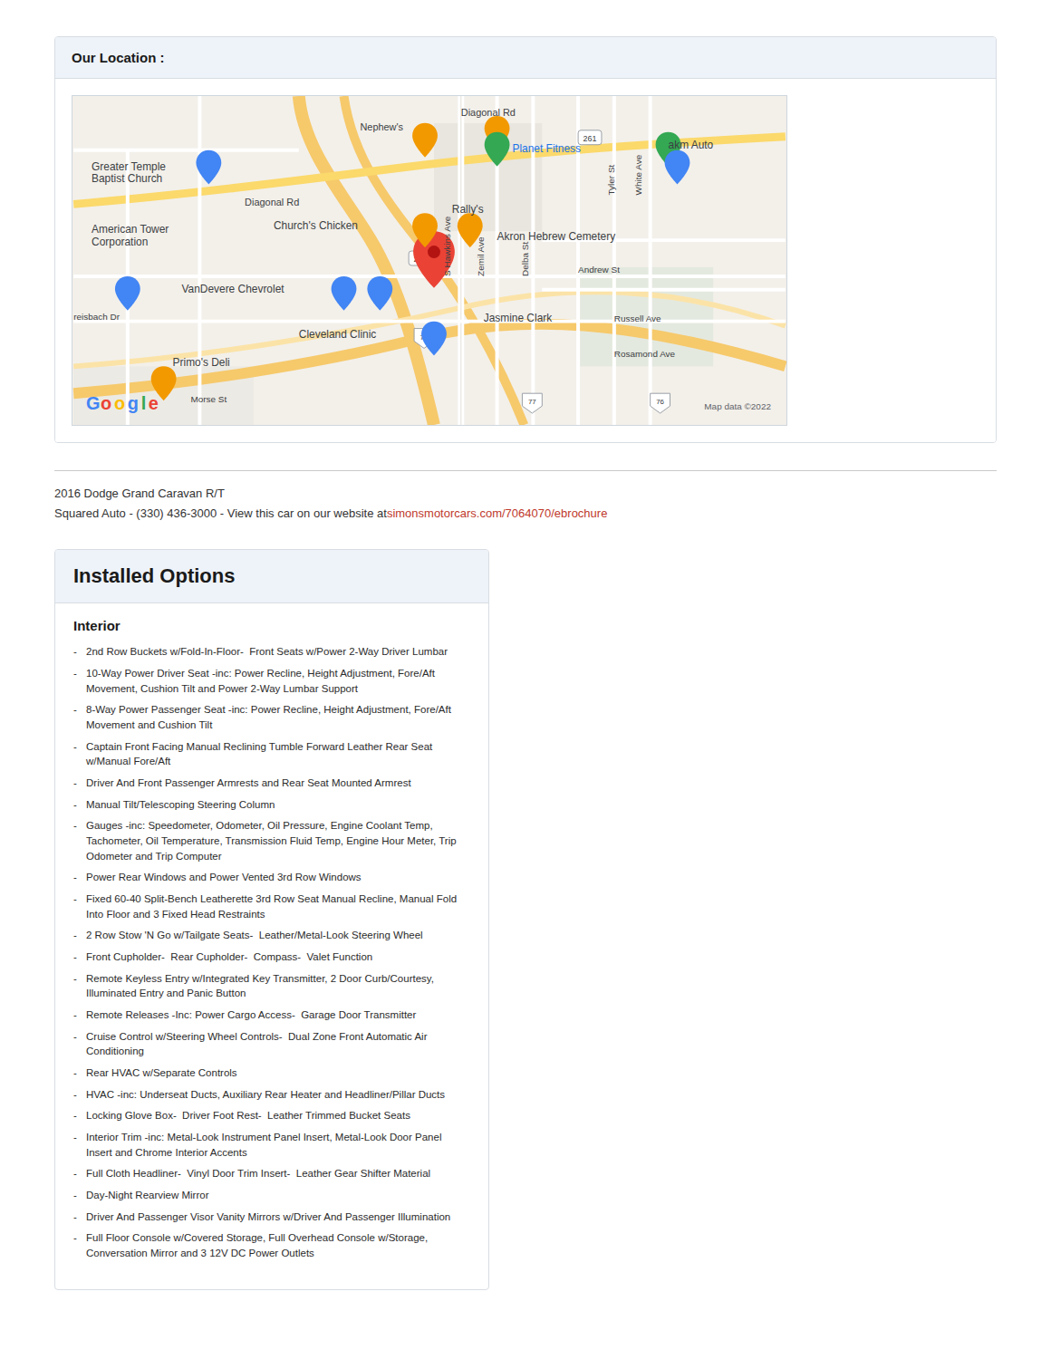Our Location :
261 261 77 77 76 Nephew's Diagonal Rd Planet Fitness akm Auto Greater Temple Baptist Church Diagonal Rd Church's Chicken Rally's Akron Hebrew Cemetery American Tower Corporation VanDevere Chevrolet Jasmine Clark Andrew St Russell Ave Rosamond Ave reisbach Dr Cleveland Clinic Primo's Deli Morse St S Hawkins Ave Zemil Ave Delba St Tyler St White Ave G o o g l e Map data ©2022
2016 Dodge Grand Caravan R/T
Squared Auto - (330) 436-3000 - View this car on our website atsimonsmotorcars.com/7064070/ebrochure
Installed Options
Interior
2nd Row Buckets w/Fold-In-Floor- Front Seats w/Power 2-Way Driver Lumbar
10-Way Power Driver Seat -inc: Power Recline, Height Adjustment, Fore/Aft Movement, Cushion Tilt and Power 2-Way Lumbar Support
8-Way Power Passenger Seat -inc: Power Recline, Height Adjustment, Fore/Aft Movement and Cushion Tilt
Captain Front Facing Manual Reclining Tumble Forward Leather Rear Seat w/Manual Fore/Aft
Driver And Front Passenger Armrests and Rear Seat Mounted Armrest
Manual Tilt/Telescoping Steering Column
Gauges -inc: Speedometer, Odometer, Oil Pressure, Engine Coolant Temp, Tachometer, Oil Temperature, Transmission Fluid Temp, Engine Hour Meter, Trip Odometer and Trip Computer
Power Rear Windows and Power Vented 3rd Row Windows
Fixed 60-40 Split-Bench Leatherette 3rd Row Seat Manual Recline, Manual Fold Into Floor and 3 Fixed Head Restraints
2 Row Stow 'N Go w/Tailgate Seats- Leather/Metal-Look Steering Wheel
Front Cupholder- Rear Cupholder- Compass- Valet Function
Remote Keyless Entry w/Integrated Key Transmitter, 2 Door Curb/Courtesy, Illuminated Entry and Panic Button
Remote Releases -Inc: Power Cargo Access- Garage Door Transmitter
Cruise Control w/Steering Wheel Controls- Dual Zone Front Automatic Air Conditioning
Rear HVAC w/Separate Controls
HVAC -inc: Underseat Ducts, Auxiliary Rear Heater and Headliner/Pillar Ducts
Locking Glove Box- Driver Foot Rest- Leather Trimmed Bucket Seats
Interior Trim -inc: Metal-Look Instrument Panel Insert, Metal-Look Door Panel Insert and Chrome Interior Accents
Full Cloth Headliner- Vinyl Door Trim Insert- Leather Gear Shifter Material
Day-Night Rearview Mirror
Driver And Passenger Visor Vanity Mirrors w/Driver And Passenger Illumination
Full Floor Console w/Covered Storage, Full Overhead Console w/Storage, Conversation Mirror and 3 12V DC Power Outlets